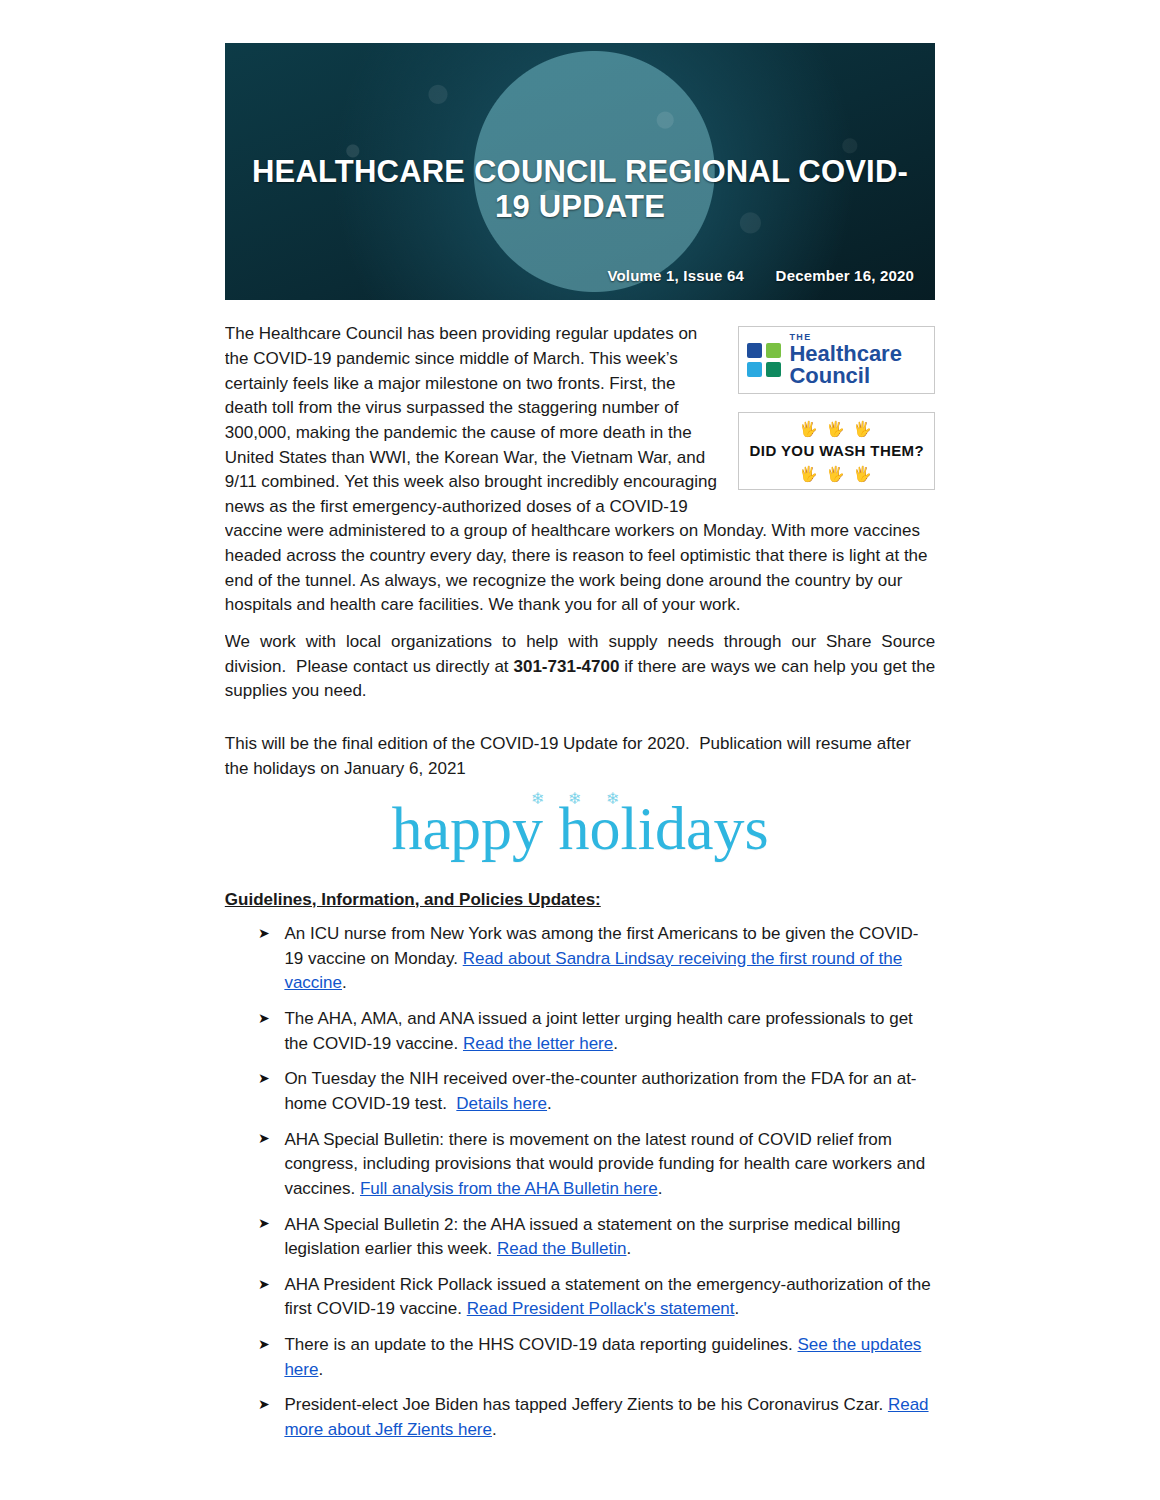HEALTHCARE COUNCIL REGIONAL COVID-19 UPDATE
Volume 1, Issue 64 December 16, 2020
THE Healthcare Council
🖐️ 🖐️ 🖐️
DID YOU WASH THEM?
🖐️ 🖐️ 🖐️
The Healthcare Council has been providing regular updates on the COVID-19 pandemic since middle of March. This week’s certainly feels like a major milestone on two fronts. First, the death toll from the virus surpassed the staggering number of 300,000, making the pandemic the cause of more death in the United States than WWI, the Korean War, the Vietnam War, and 9/11 combined. Yet this week also brought incredibly encouraging news as the first emergency-authorized doses of a COVID-19 vaccine were administered to a group of healthcare workers on Monday. With more vaccines headed across the country every day, there is reason to feel optimistic that there is light at the end of the tunnel. As always, we recognize the work being done around the country by our hospitals and health care facilities. We thank you for all of your work.
We work with local organizations to help with supply needs through our Share Source division. Please contact us directly at 301-731-4700 if there are ways we can help you get the supplies you need.
This will be the final edition of the COVID-19 Update for 2020. Publication will resume after the holidays on January 6, 2021
❄ ❄ ❄
happy holidays
Guidelines, Information, and Policies Updates:
An ICU nurse from New York was among the first Americans to be given the COVID-19 vaccine on Monday. Read about Sandra Lindsay receiving the first round of the vaccine.
The AHA, AMA, and ANA issued a joint letter urging health care professionals to get the COVID-19 vaccine. Read the letter here.
On Tuesday the NIH received over-the-counter authorization from the FDA for an at-home COVID-19 test. Details here.
AHA Special Bulletin: there is movement on the latest round of COVID relief from congress, including provisions that would provide funding for health care workers and vaccines. Full analysis from the AHA Bulletin here.
AHA Special Bulletin 2: the AHA issued a statement on the surprise medical billing legislation earlier this week. Read the Bulletin.
AHA President Rick Pollack issued a statement on the emergency-authorization of the first COVID-19 vaccine. Read President Pollack's statement.
There is an update to the HHS COVID-19 data reporting guidelines. See the updates here.
President-elect Joe Biden has tapped Jeffery Zients to be his Coronavirus Czar. Read more about Jeff Zients here.